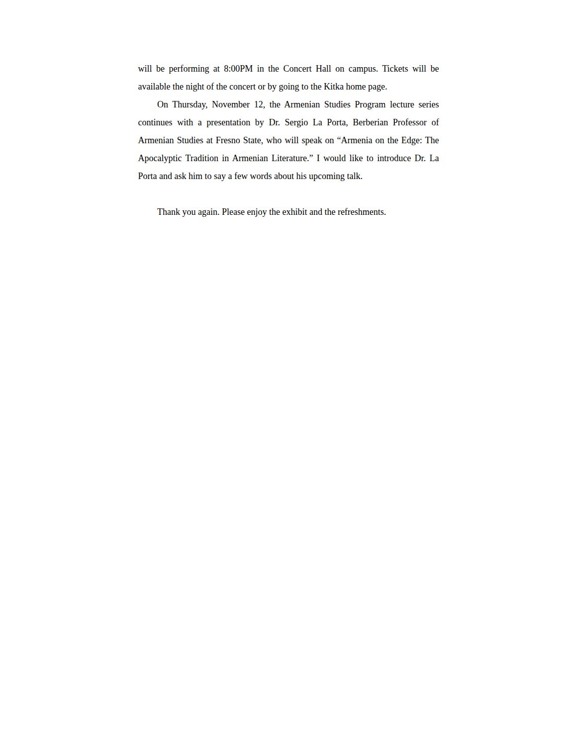will be performing at 8:00PM in the Concert Hall on campus. Tickets will be available the night of the concert or by going to the Kitka home page.
On Thursday, November 12, the Armenian Studies Program lecture series continues with a presentation by Dr. Sergio La Porta, Berberian Professor of Armenian Studies at Fresno State, who will speak on “Armenia on the Edge: The Apocalyptic Tradition in Armenian Literature.” I would like to introduce Dr. La Porta and ask him to say a few words about his upcoming talk.
Thank you again. Please enjoy the exhibit and the refreshments.